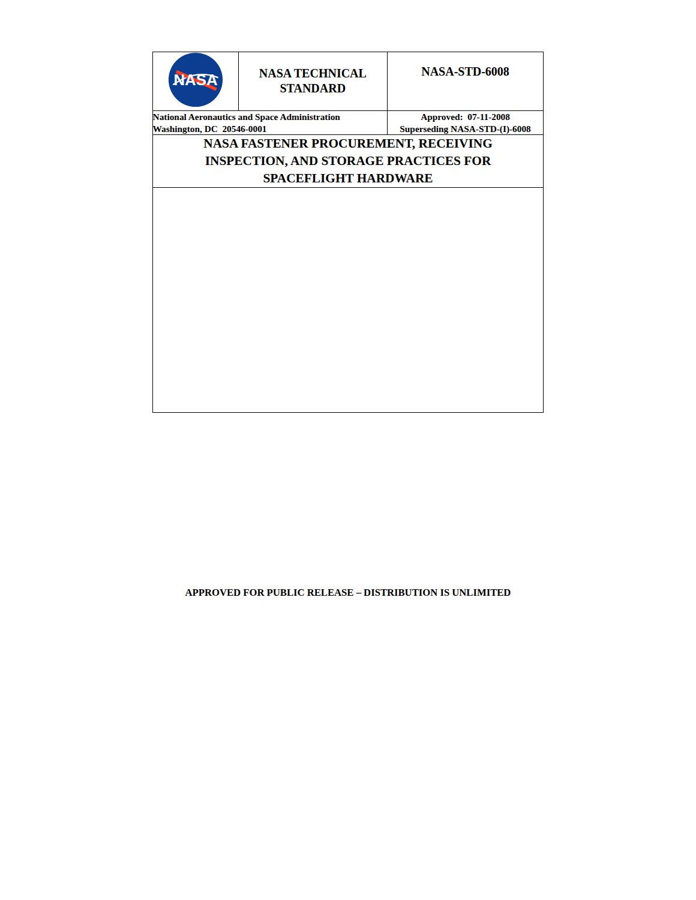| | NASA TECHNICAL STANDARD | NASA-STD-6008 |
| National Aeronautics and Space Administration Washington, DC 20546-0001 | Approved: 07-11-2008 Superseding NASA-STD-(I)-6008 |
| NASA FASTENER PROCUREMENT, RECEIVING INSPECTION, AND STORAGE PRACTICES FOR SPACEFLIGHT HARDWARE |
APPROVED FOR PUBLIC RELEASE – DISTRIBUTION IS UNLIMITED